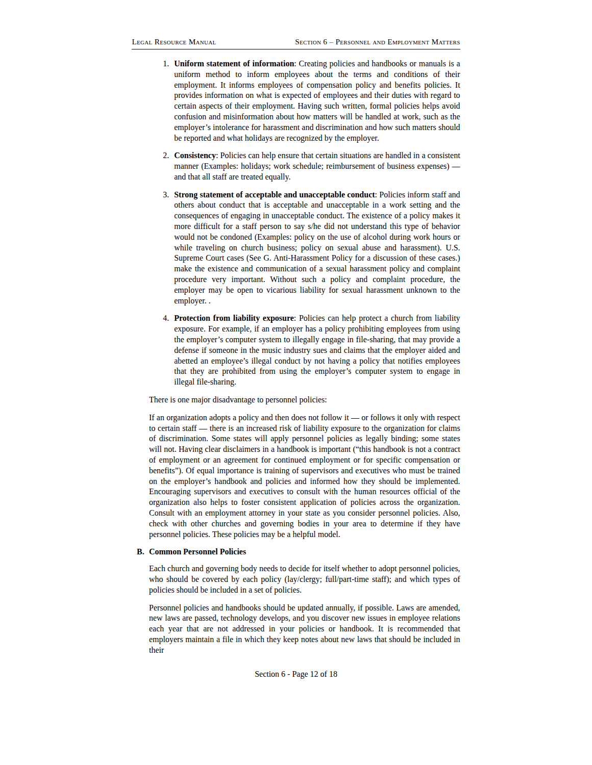Legal Resource Manual
Section 6 – Personnel and Employment Matters
Uniform statement of information: Creating policies and handbooks or manuals is a uniform method to inform employees about the terms and conditions of their employment. It informs employees of compensation policy and benefits policies. It provides information on what is expected of employees and their duties with regard to certain aspects of their employment. Having such written, formal policies helps avoid confusion and misinformation about how matters will be handled at work, such as the employer’s intolerance for harassment and discrimination and how such matters should be reported and what holidays are recognized by the employer.
Consistency: Policies can help ensure that certain situations are handled in a consistent manner (Examples: holidays; work schedule; reimbursement of business expenses) — and that all staff are treated equally.
Strong statement of acceptable and unacceptable conduct: Policies inform staff and others about conduct that is acceptable and unacceptable in a work setting and the consequences of engaging in unacceptable conduct. The existence of a policy makes it more difficult for a staff person to say s/he did not understand this type of behavior would not be condoned (Examples: policy on the use of alcohol during work hours or while traveling on church business; policy on sexual abuse and harassment). U.S. Supreme Court cases (See G. Anti-Harassment Policy for a discussion of these cases.) make the existence and communication of a sexual harassment policy and complaint procedure very important. Without such a policy and complaint procedure, the employer may be open to vicarious liability for sexual harassment unknown to the employer. .
Protection from liability exposure: Policies can help protect a church from liability exposure. For example, if an employer has a policy prohibiting employees from using the employer’s computer system to illegally engage in file-sharing, that may provide a defense if someone in the music industry sues and claims that the employer aided and abetted an employee’s illegal conduct by not having a policy that notifies employees that they are prohibited from using the employer’s computer system to engage in illegal file-sharing.
There is one major disadvantage to personnel policies:
If an organization adopts a policy and then does not follow it — or follows it only with respect to certain staff — there is an increased risk of liability exposure to the organization for claims of discrimination. Some states will apply personnel policies as legally binding; some states will not. Having clear disclaimers in a handbook is important (“this handbook is not a contract of employment or an agreement for continued employment or for specific compensation or benefits”). Of equal importance is training of supervisors and executives who must be trained on the employer’s handbook and policies and informed how they should be implemented. Encouraging supervisors and executives to consult with the human resources official of the organization also helps to foster consistent application of policies across the organization. Consult with an employment attorney in your state as you consider personnel policies. Also, check with other churches and governing bodies in your area to determine if they have personnel policies. These policies may be a helpful model.
B. Common Personnel Policies
Each church and governing body needs to decide for itself whether to adopt personnel policies, who should be covered by each policy (lay/clergy; full/part-time staff); and which types of policies should be included in a set of policies.
Personnel policies and handbooks should be updated annually, if possible. Laws are amended, new laws are passed, technology develops, and you discover new issues in employee relations each year that are not addressed in your policies or handbook. It is recommended that employers maintain a file in which they keep notes about new laws that should be included in their
Section 6 - Page 12 of 18